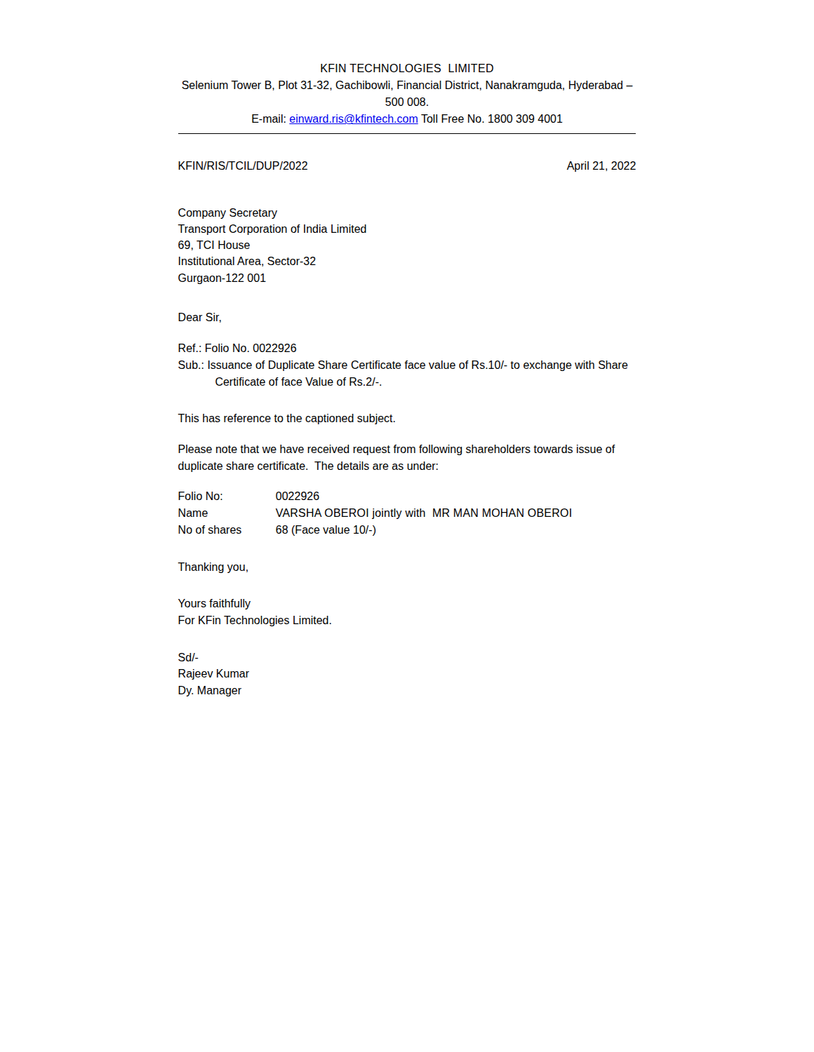KFIN TECHNOLOGIES LIMITED
Selenium Tower B, Plot 31-32, Gachibowli, Financial District, Nanakramguda, Hyderabad – 500 008.
E-mail: einward.ris@kfintech.com Toll Free No. 1800 309 4001
KFIN/RIS/TCIL/DUP/2022
April 21, 2022
Company Secretary
Transport Corporation of India Limited
69, TCI House
Institutional Area, Sector-32
Gurgaon-122 001
Dear Sir,
Ref.: Folio No. 0022926
Sub.: Issuance of Duplicate Share Certificate face value of Rs.10/- to exchange with Share
Certificate of face Value of Rs.2/-.
This has reference to the captioned subject.
Please note that we have received request from following shareholders towards issue of duplicate share certificate. The details are as under:
| Folio No: | 0022926 |
| Name | VARSHA OBEROI jointly with MR MAN MOHAN OBEROI |
| No of shares | 68 (Face value 10/-) |
Thanking you,
Yours faithfully
For KFin Technologies Limited.
Sd/-
Rajeev Kumar
Dy. Manager